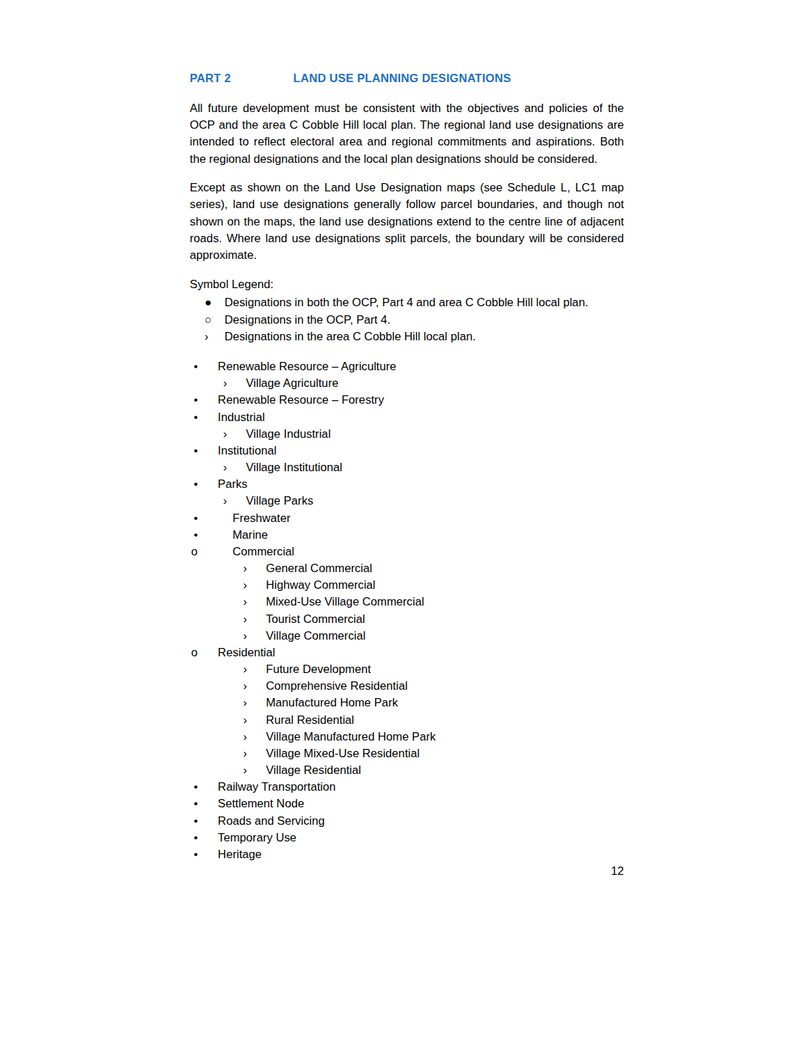PART 2 LAND USE PLANNING DESIGNATIONS
All future development must be consistent with the objectives and policies of the OCP and the area C Cobble Hill local plan. The regional land use designations are intended to reflect electoral area and regional commitments and aspirations. Both the regional designations and the local plan designations should be considered.
Except as shown on the Land Use Designation maps (see Schedule L, LC1 map series), land use designations generally follow parcel boundaries, and though not shown on the maps, the land use designations extend to the centre line of adjacent roads. Where land use designations split parcels, the boundary will be considered approximate.
Symbol Legend:
●Designations in both the OCP, Part 4 and area C Cobble Hill local plan.
○Designations in the OCP, Part 4.
›Designations in the area C Cobble Hill local plan.
•Renewable Resource – Agriculture
›Village Agriculture
•Renewable Resource – Forestry
•Industrial
›Village Industrial
•Institutional
›Village Institutional
•Parks
›Village Parks
• Freshwater
• Marine
o Commercial
›General Commercial
›Highway Commercial
›Mixed-Use Village Commercial
›Tourist Commercial
›Village Commercial
o Residential
›Future Development
›Comprehensive Residential
›Manufactured Home Park
›Rural Residential
›Village Manufactured Home Park
›Village Mixed-Use Residential
›Village Residential
•Railway Transportation
•Settlement Node
•Roads and Servicing
•Temporary Use
•Heritage
12